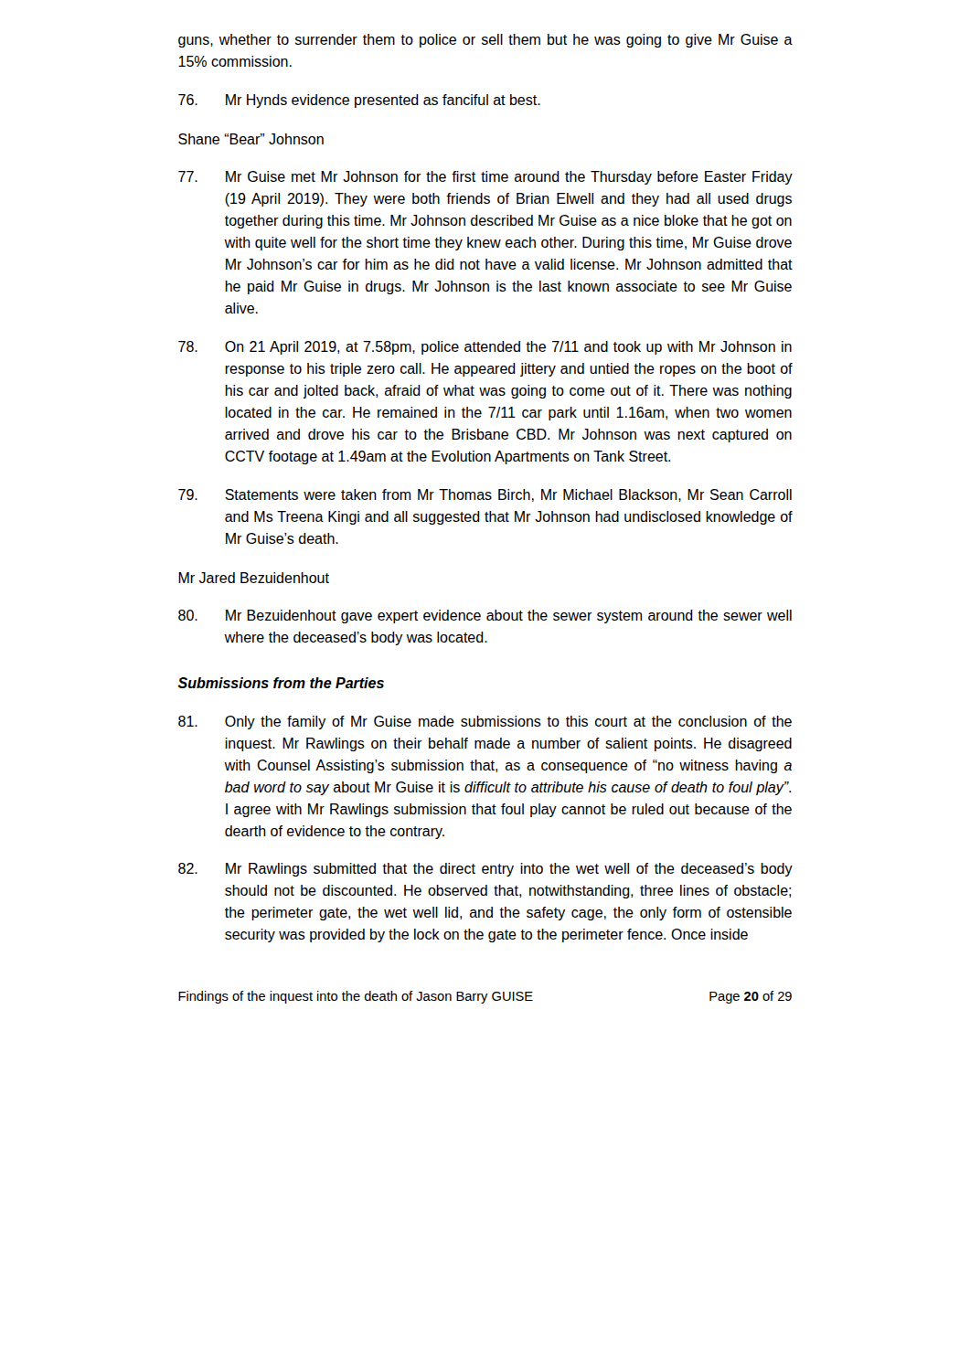guns, whether to surrender them to police or sell them but he was going to give Mr Guise a 15% commission.
76. Mr Hynds evidence presented as fanciful at best.
Shane “Bear” Johnson
77. Mr Guise met Mr Johnson for the first time around the Thursday before Easter Friday (19 April 2019). They were both friends of Brian Elwell and they had all used drugs together during this time. Mr Johnson described Mr Guise as a nice bloke that he got on with quite well for the short time they knew each other. During this time, Mr Guise drove Mr Johnson’s car for him as he did not have a valid license. Mr Johnson admitted that he paid Mr Guise in drugs. Mr Johnson is the last known associate to see Mr Guise alive.
78. On 21 April 2019, at 7.58pm, police attended the 7/11 and took up with Mr Johnson in response to his triple zero call. He appeared jittery and untied the ropes on the boot of his car and jolted back, afraid of what was going to come out of it. There was nothing located in the car. He remained in the 7/11 car park until 1.16am, when two women arrived and drove his car to the Brisbane CBD. Mr Johnson was next captured on CCTV footage at 1.49am at the Evolution Apartments on Tank Street.
79. Statements were taken from Mr Thomas Birch, Mr Michael Blackson, Mr Sean Carroll and Ms Treena Kingi and all suggested that Mr Johnson had undisclosed knowledge of Mr Guise’s death.
Mr Jared Bezuidenhout
80. Mr Bezuidenhout gave expert evidence about the sewer system around the sewer well where the deceased’s body was located.
Submissions from the Parties
81. Only the family of Mr Guise made submissions to this court at the conclusion of the inquest. Mr Rawlings on their behalf made a number of salient points. He disagreed with Counsel Assisting’s submission that, as a consequence of “no witness having a bad word to say about Mr Guise it is difficult to attribute his cause of death to foul play”. I agree with Mr Rawlings submission that foul play cannot be ruled out because of the dearth of evidence to the contrary.
82. Mr Rawlings submitted that the direct entry into the wet well of the deceased’s body should not be discounted. He observed that, notwithstanding, three lines of obstacle; the perimeter gate, the wet well lid, and the safety cage, the only form of ostensible security was provided by the lock on the gate to the perimeter fence. Once inside
Findings of the inquest into the death of Jason Barry GUISE Page 20 of 29